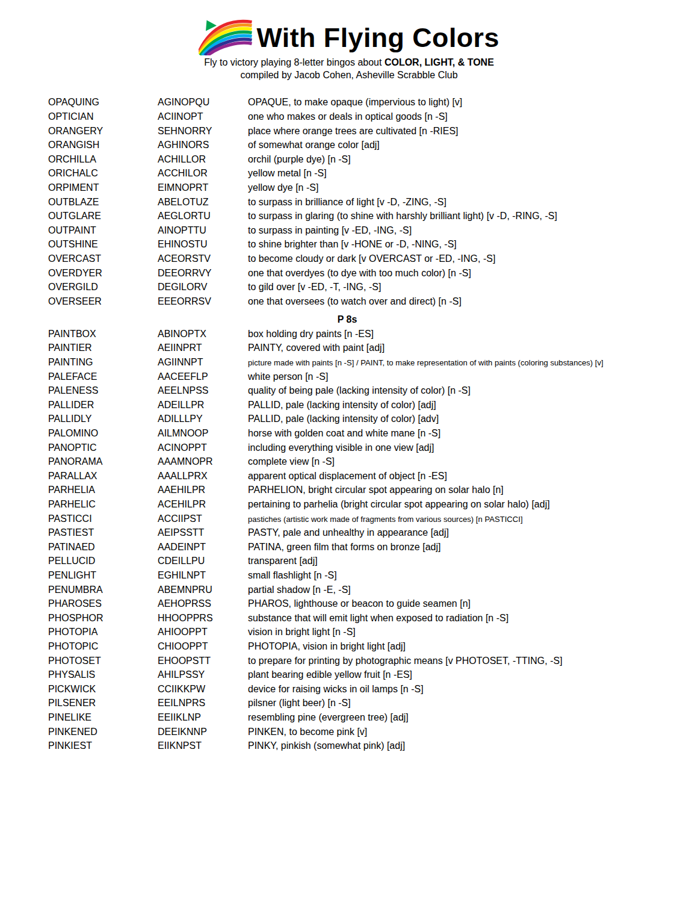With Flying Colors
Fly to victory playing 8-letter bingos about COLOR, LIGHT, & TONE
compiled by Jacob Cohen, Asheville Scrabble Club
| OPAQUING | AGINOPQU | OPAQUE, to make opaque (impervious to light) [v] |
| OPTICIAN | ACIINOPT | one who makes or deals in optical goods [n -S] |
| ORANGERY | SEHNORRY | place where orange trees are cultivated [n -RIES] |
| ORANGISH | AGHINORS | of somewhat orange color [adj] |
| ORCHILLA | ACHILLOR | orchil (purple dye) [n -S] |
| ORICHALC | ACCHILOR | yellow metal [n -S] |
| ORPIMENT | EIMNOPRT | yellow dye [n -S] |
| OUTBLAZE | ABELOTUZ | to surpass in brilliance of light [v -D, -ZING, -S] |
| OUTGLARE | AEGLORTU | to surpass in glaring (to shine with harshly brilliant light) [v -D, -RING, -S] |
| OUTPAINT | AINOPTTU | to surpass in painting [v -ED, -ING, -S] |
| OUTSHINE | EHINOSTU | to shine brighter than [v -HONE or -D, -NING, -S] |
| OVERCAST | ACEORSTV | to become cloudy or dark [v OVERCAST or -ED, -ING, -S] |
| OVERDYER | DEEORRVY | one that overdyes (to dye with too much color) [n -S] |
| OVERGILD | DEGILORV | to gild over [v -ED, -T, -ING, -S] |
| OVERSEER | EEEORRSV | one that oversees (to watch over and direct) [n -S] |
| P 8s |
| PAINTBOX | ABINOPTX | box holding dry paints [n -ES] |
| PAINTIER | AEIINPRT | PAINTY, covered with paint [adj] |
| PAINTING | AGIINNPT | picture made with paints [n -S] / PAINT, to make representation of with paints (coloring substances) [v] |
| PALEFACE | AACEEFLP | white person [n -S] |
| PALENESS | AEELNPSS | quality of being pale (lacking intensity of color) [n -S] |
| PALLIDER | ADEILLPR | PALLID, pale (lacking intensity of color) [adj] |
| PALLIDLY | ADILLLPY | PALLID, pale (lacking intensity of color) [adv] |
| PALOMINO | AILMNOOP | horse with golden coat and white mane [n -S] |
| PANOPTIC | ACINOPPT | including everything visible in one view [adj] |
| PANORAMA | AAAMNOPR | complete view [n -S] |
| PARALLAX | AAALLPRX | apparent optical displacement of object [n -ES] |
| PARHELIA | AAEHILPR | PARHELION, bright circular spot appearing on solar halo [n] |
| PARHELIC | ACEHILPR | pertaining to parhelia (bright circular spot appearing on solar halo) [adj] |
| PASTICCI | ACCIIPST | pastiches (artistic work made of fragments from various sources) [n PASTICCI] |
| PASTIEST | AEIPSSTT | PASTY, pale and unhealthy in appearance [adj] |
| PATINAED | AADEINPT | PATINA, green film that forms on bronze [adj] |
| PELLUCID | CDEILLPU | transparent [adj] |
| PENLIGHT | EGHILNPT | small flashlight [n -S] |
| PENUMBRA | ABEMNPRU | partial shadow [n -E, -S] |
| PHAROSES | AEHOPRSS | PHAROS, lighthouse or beacon to guide seamen [n] |
| PHOSPHOR | HHOOPPRS | substance that will emit light when exposed to radiation [n -S] |
| PHOTOPIA | AHIOOPPT | vision in bright light [n -S] |
| PHOTOPIC | CHIOOPPT | PHOTOPIA, vision in bright light [adj] |
| PHOTOSET | EHOOPSTT | to prepare for printing by photographic means [v PHOTOSET, -TTING, -S] |
| PHYSALIS | AHILPSSY | plant bearing edible yellow fruit [n -ES] |
| PICKWICK | CCIIKKPW | device for raising wicks in oil lamps [n -S] |
| PILSENER | EEILNPRS | pilsner (light beer) [n -S] |
| PINELIKE | EEIIKLNP | resembling pine (evergreen tree) [adj] |
| PINKENED | DEEIKNNP | PINKEN, to become pink [v] |
| PINKIEST | EIIKNPST | PINKY, pinkish (somewhat pink) [adj] |